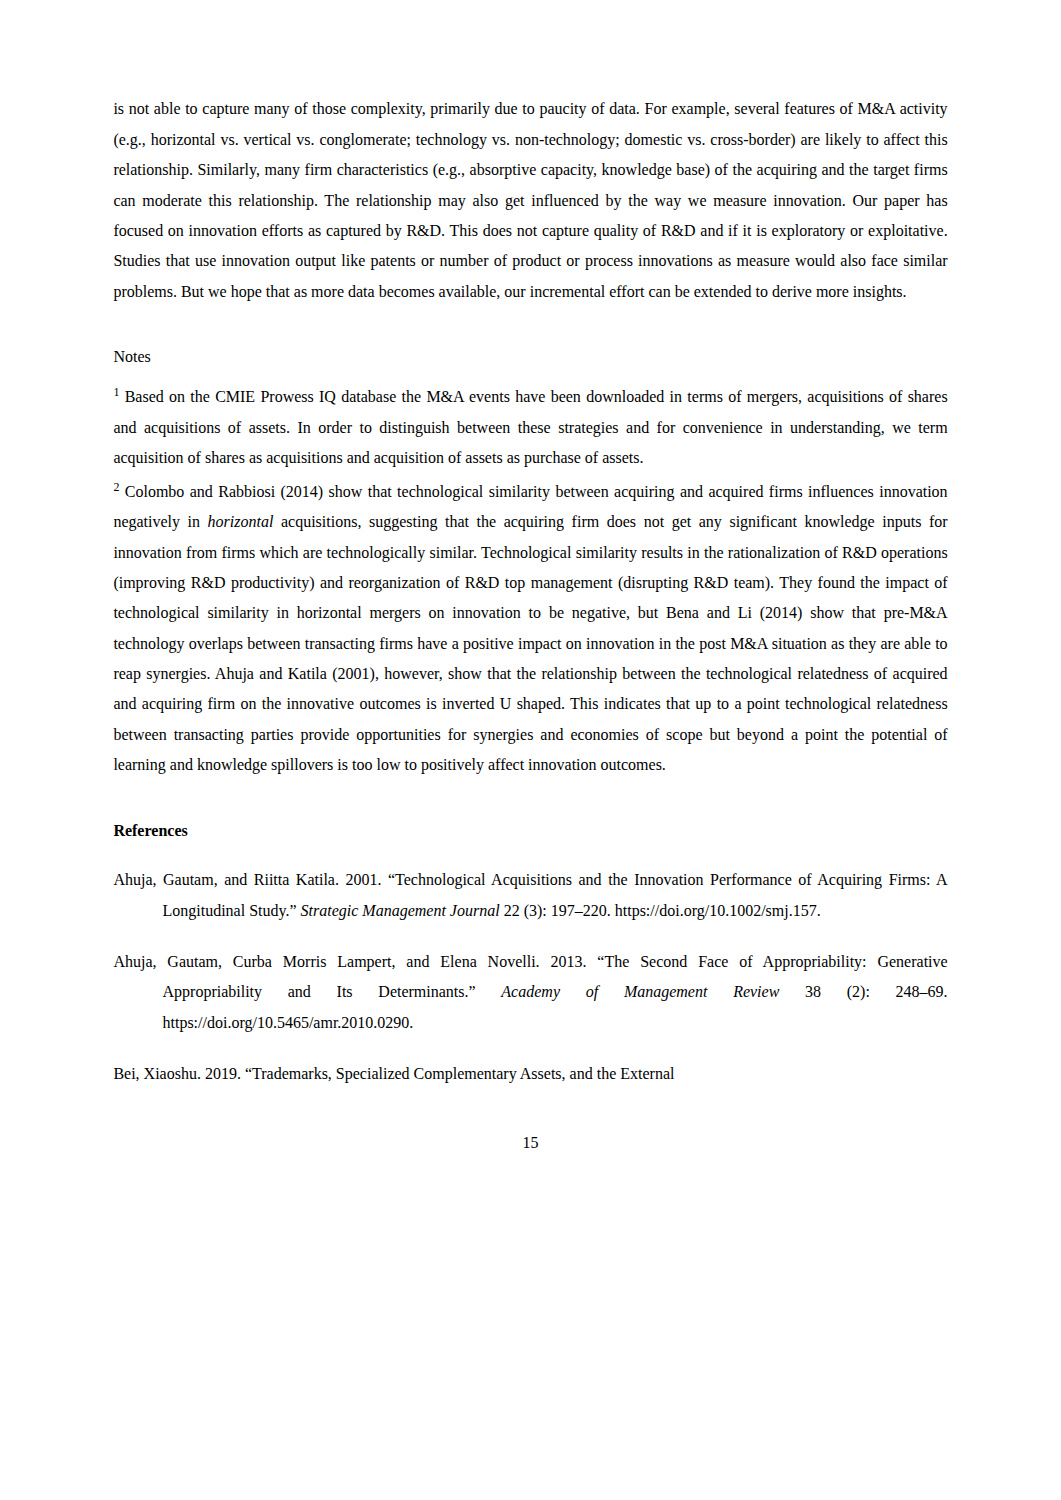is not able to capture many of those complexity, primarily due to paucity of data. For example, several features of M&A activity (e.g., horizontal vs. vertical vs. conglomerate; technology vs. non-technology; domestic vs. cross-border) are likely to affect this relationship. Similarly, many firm characteristics (e.g., absorptive capacity, knowledge base) of the acquiring and the target firms can moderate this relationship. The relationship may also get influenced by the way we measure innovation. Our paper has focused on innovation efforts as captured by R&D. This does not capture quality of R&D and if it is exploratory or exploitative. Studies that use innovation output like patents or number of product or process innovations as measure would also face similar problems. But we hope that as more data becomes available, our incremental effort can be extended to derive more insights.
Notes
1 Based on the CMIE Prowess IQ database the M&A events have been downloaded in terms of mergers, acquisitions of shares and acquisitions of assets. In order to distinguish between these strategies and for convenience in understanding, we term acquisition of shares as acquisitions and acquisition of assets as purchase of assets.
2 Colombo and Rabbiosi (2014) show that technological similarity between acquiring and acquired firms influences innovation negatively in horizontal acquisitions, suggesting that the acquiring firm does not get any significant knowledge inputs for innovation from firms which are technologically similar. Technological similarity results in the rationalization of R&D operations (improving R&D productivity) and reorganization of R&D top management (disrupting R&D team). They found the impact of technological similarity in horizontal mergers on innovation to be negative, but Bena and Li (2014) show that pre-M&A technology overlaps between transacting firms have a positive impact on innovation in the post M&A situation as they are able to reap synergies. Ahuja and Katila (2001), however, show that the relationship between the technological relatedness of acquired and acquiring firm on the innovative outcomes is inverted U shaped. This indicates that up to a point technological relatedness between transacting parties provide opportunities for synergies and economies of scope but beyond a point the potential of learning and knowledge spillovers is too low to positively affect innovation outcomes.
References
Ahuja, Gautam, and Riitta Katila. 2001. “Technological Acquisitions and the Innovation Performance of Acquiring Firms: A Longitudinal Study.” Strategic Management Journal 22 (3): 197–220. https://doi.org/10.1002/smj.157.
Ahuja, Gautam, Curba Morris Lampert, and Elena Novelli. 2013. “The Second Face of Appropriability: Generative Appropriability and Its Determinants.” Academy of Management Review 38 (2): 248–69. https://doi.org/10.5465/amr.2010.0290.
Bei, Xiaoshu. 2019. “Trademarks, Specialized Complementary Assets, and the External
15